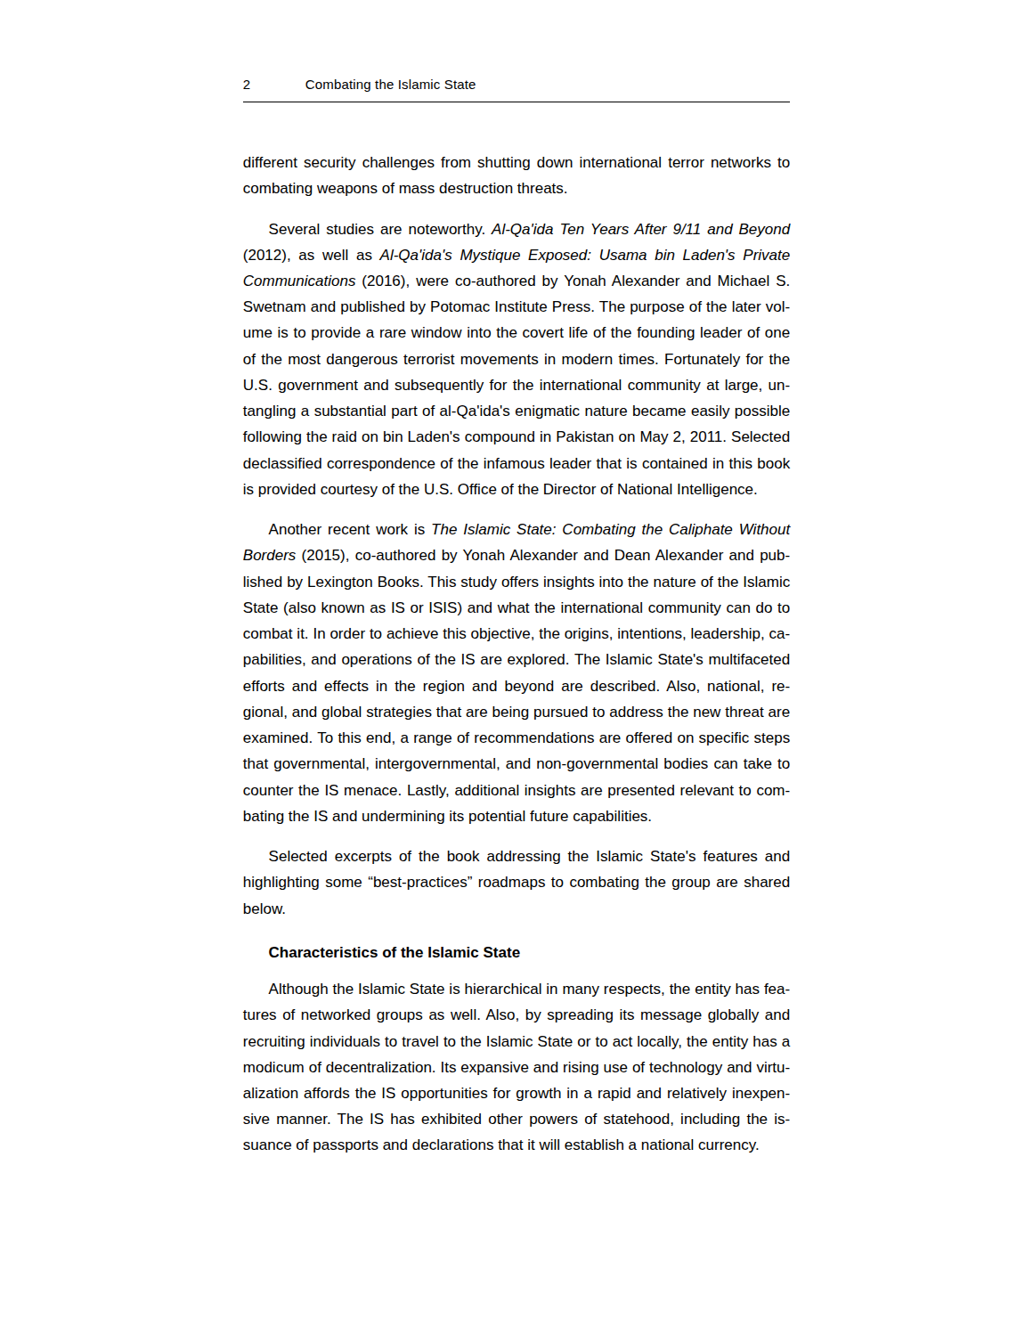2 Combating the Islamic State
different security challenges from shutting down international terror networks to combating weapons of mass destruction threats.
Several studies are noteworthy. Al-Qa'ida Ten Years After 9/11 and Beyond (2012), as well as Al-Qa'ida's Mystique Exposed: Usama bin Laden's Private Communications (2016), were co-authored by Yonah Alexander and Michael S. Swetnam and published by Potomac Institute Press. The purpose of the later volume is to provide a rare window into the covert life of the founding leader of one of the most dangerous terrorist movements in modern times. Fortunately for the U.S. government and subsequently for the international community at large, untangling a substantial part of al-Qa'ida's enigmatic nature became easily possible following the raid on bin Laden's compound in Pakistan on May 2, 2011. Selected declassified correspondence of the infamous leader that is contained in this book is provided courtesy of the U.S. Office of the Director of National Intelligence.
Another recent work is The Islamic State: Combating the Caliphate Without Borders (2015), co-authored by Yonah Alexander and Dean Alexander and published by Lexington Books. This study offers insights into the nature of the Islamic State (also known as IS or ISIS) and what the international community can do to combat it. In order to achieve this objective, the origins, intentions, leadership, capabilities, and operations of the IS are explored. The Islamic State's multifaceted efforts and effects in the region and beyond are described. Also, national, regional, and global strategies that are being pursued to address the new threat are examined. To this end, a range of recommendations are offered on specific steps that governmental, intergovernmental, and non-governmental bodies can take to counter the IS menace. Lastly, additional insights are presented relevant to combating the IS and undermining its potential future capabilities.
Selected excerpts of the book addressing the Islamic State's features and highlighting some “best-practices” roadmaps to combating the group are shared below.
Characteristics of the Islamic State
Although the Islamic State is hierarchical in many respects, the entity has features of networked groups as well. Also, by spreading its message globally and recruiting individuals to travel to the Islamic State or to act locally, the entity has a modicum of decentralization. Its expansive and rising use of technology and virtualization affords the IS opportunities for growth in a rapid and relatively inexpensive manner. The IS has exhibited other powers of statehood, including the issuance of passports and declarations that it will establish a national currency.